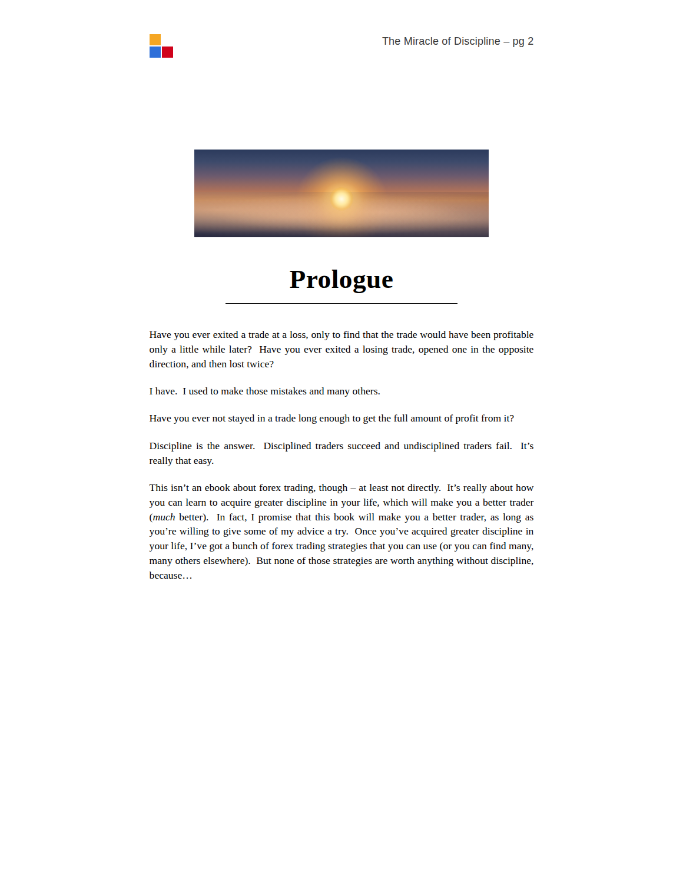The Miracle of Discipline – pg 2
Prologue
Have you ever exited a trade at a loss, only to find that the trade would have been profitable only a little while later? Have you ever exited a losing trade, opened one in the opposite direction, and then lost twice?
I have. I used to make those mistakes and many others.
Have you ever not stayed in a trade long enough to get the full amount of profit from it?
Discipline is the answer. Disciplined traders succeed and undisciplined traders fail. It’s really that easy.
This isn’t an ebook about forex trading, though – at least not directly. It’s really about how you can learn to acquire greater discipline in your life, which will make you a better trader (much better). In fact, I promise that this book will make you a better trader, as long as you’re willing to give some of my advice a try. Once you’ve acquired greater discipline in your life, I’ve got a bunch of forex trading strategies that you can use (or you can find many, many others elsewhere). But none of those strategies are worth anything without discipline, because…